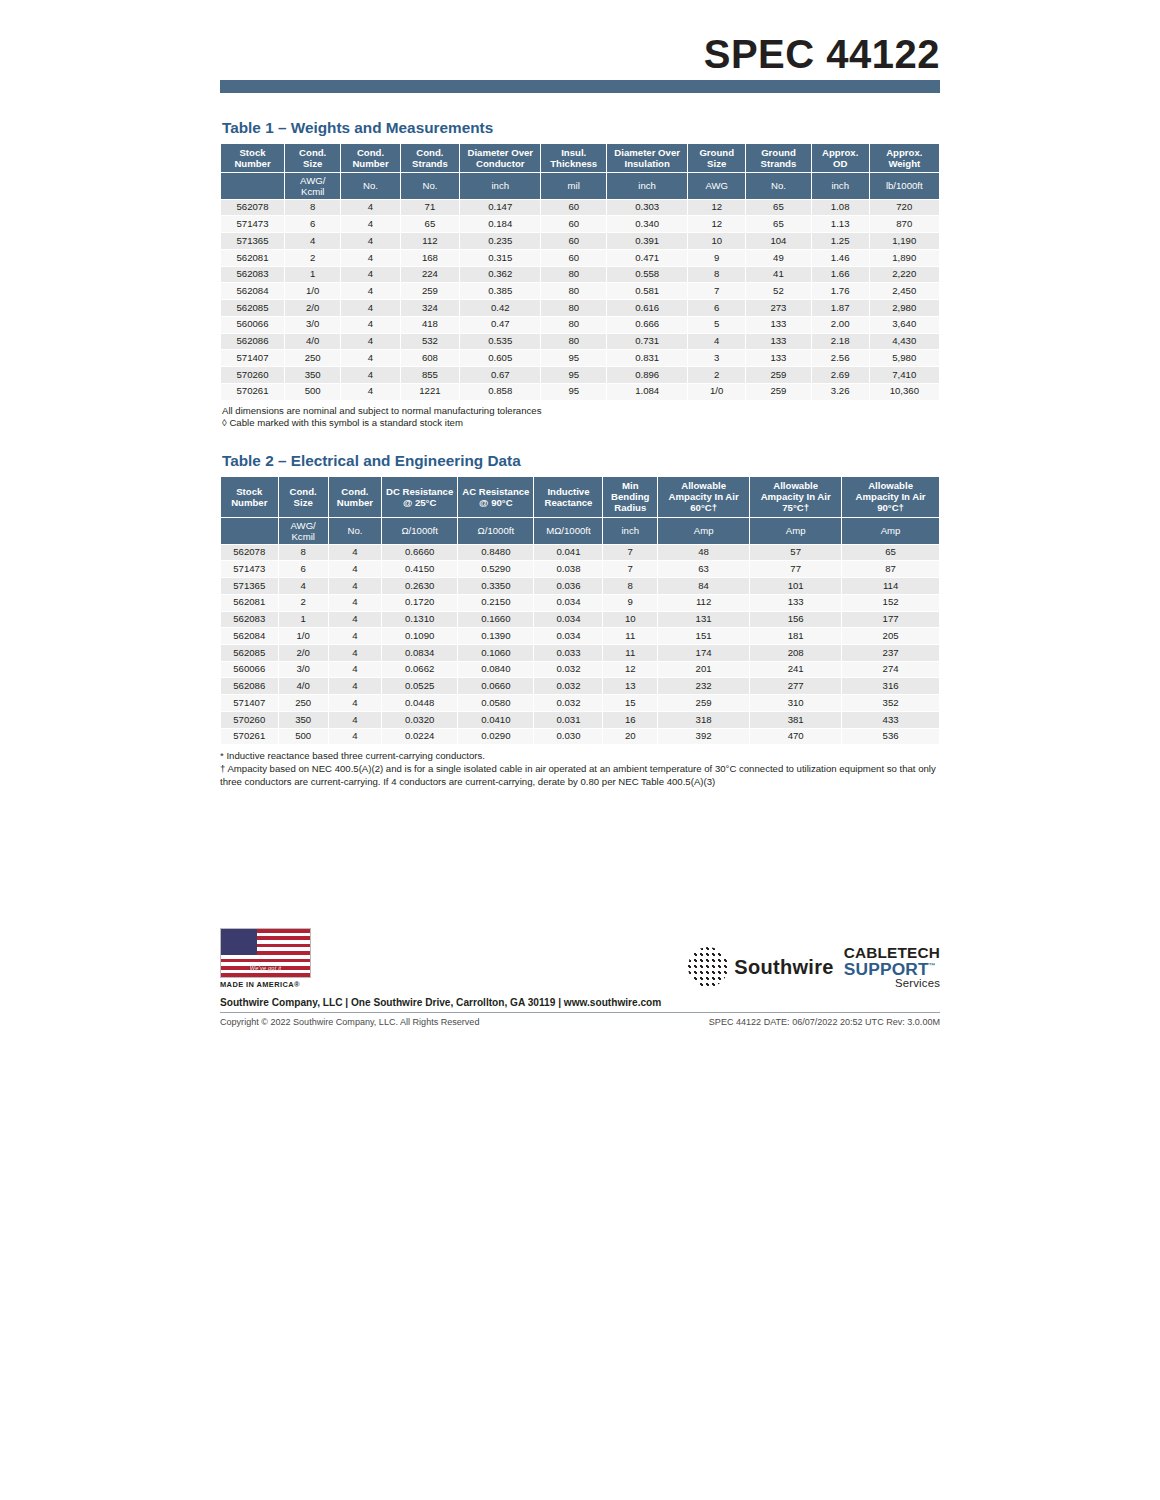SPEC 44122
Table 1 – Weights and Measurements
| Stock Number | Cond. Size | Cond. Number | Cond. Strands | Diameter Over Conductor | Insul. Thickness | Diameter Over Insulation | Ground Size | Ground Strands | Approx. OD | Approx. Weight |
| --- | --- | --- | --- | --- | --- | --- | --- | --- | --- | --- |
| | AWG/ Kcmil | No. | No. | inch | mil | inch | AWG | No. | inch | lb/1000ft |
| 562078 | 8 | 4 | 71 | 0.147 | 60 | 0.303 | 12 | 65 | 1.08 | 720 |
| 571473 | 6 | 4 | 65 | 0.184 | 60 | 0.340 | 12 | 65 | 1.13 | 870 |
| 571365 | 4 | 4 | 112 | 0.235 | 60 | 0.391 | 10 | 104 | 1.25 | 1,190 |
| 562081 | 2 | 4 | 168 | 0.315 | 60 | 0.471 | 9 | 49 | 1.46 | 1,890 |
| 562083 | 1 | 4 | 224 | 0.362 | 80 | 0.558 | 8 | 41 | 1.66 | 2,220 |
| 562084 | 1/0 | 4 | 259 | 0.385 | 80 | 0.581 | 7 | 52 | 1.76 | 2,450 |
| 562085 | 2/0 | 4 | 324 | 0.42 | 80 | 0.616 | 6 | 273 | 1.87 | 2,980 |
| 560066 | 3/0 | 4 | 418 | 0.47 | 80 | 0.666 | 5 | 133 | 2.00 | 3,640 |
| 562086 | 4/0 | 4 | 532 | 0.535 | 80 | 0.731 | 4 | 133 | 2.18 | 4,430 |
| 571407 | 250 | 4 | 608 | 0.605 | 95 | 0.831 | 3 | 133 | 2.56 | 5,980 |
| 570260 | 350 | 4 | 855 | 0.67 | 95 | 0.896 | 2 | 259 | 2.69 | 7,410 |
| 570261 | 500 | 4 | 1221 | 0.858 | 95 | 1.084 | 1/0 | 259 | 3.26 | 10,360 |
All dimensions are nominal and subject to normal manufacturing tolerances
◊ Cable marked with this symbol is a standard stock item
Table 2 – Electrical and Engineering Data
| Stock Number | Cond. Size | Cond. Number | DC Resistance @ 25°C | AC Resistance @ 90°C | Inductive Reactance | Min Bending Radius | Allowable Ampacity In Air 60°C† | Allowable Ampacity In Air 75°C† | Allowable Ampacity In Air 90°C† |
| --- | --- | --- | --- | --- | --- | --- | --- | --- | --- |
| | AWG/ Kcmil | No. | Ω/1000ft | Ω/1000ft | MΩ/1000ft | inch | Amp | Amp | Amp |
| 562078 | 8 | 4 | 0.6660 | 0.8480 | 0.041 | 7 | 48 | 57 | 65 |
| 571473 | 6 | 4 | 0.4150 | 0.5290 | 0.038 | 7 | 63 | 77 | 87 |
| 571365 | 4 | 4 | 0.2630 | 0.3350 | 0.036 | 8 | 84 | 101 | 114 |
| 562081 | 2 | 4 | 0.1720 | 0.2150 | 0.034 | 9 | 112 | 133 | 152 |
| 562083 | 1 | 4 | 0.1310 | 0.1660 | 0.034 | 10 | 131 | 156 | 177 |
| 562084 | 1/0 | 4 | 0.1090 | 0.1390 | 0.034 | 11 | 151 | 181 | 205 |
| 562085 | 2/0 | 4 | 0.0834 | 0.1060 | 0.033 | 11 | 174 | 208 | 237 |
| 560066 | 3/0 | 4 | 0.0662 | 0.0840 | 0.032 | 12 | 201 | 241 | 274 |
| 562086 | 4/0 | 4 | 0.0525 | 0.0660 | 0.032 | 13 | 232 | 277 | 316 |
| 571407 | 250 | 4 | 0.0448 | 0.0580 | 0.032 | 15 | 259 | 310 | 352 |
| 570260 | 350 | 4 | 0.0320 | 0.0410 | 0.031 | 16 | 318 | 381 | 433 |
| 570261 | 500 | 4 | 0.0224 | 0.0290 | 0.030 | 20 | 392 | 470 | 536 |
* Inductive reactance based three current-carrying conductors.
† Ampacity based on NEC 400.5(A)(2) and is for a single isolated cable in air operated at an ambient temperature of 30°C connected to utilization equipment so that only three conductors are current-carrying. If 4 conductors are current-carrying, derate by 0.80 per NEC Table 400.5(A)(3)
We’ve got it
MADE IN AMERICA®
Southwire
CABLETECH
SUPPORT™
Services
Southwire Company, LLC | One Southwire Drive, Carrollton, GA 30119 | www.southwire.com
Copyright © 2022 Southwire Company, LLC. All Rights Reserved
SPEC 44122 DATE: 06/07/2022 20:52 UTC Rev: 3.0.00M